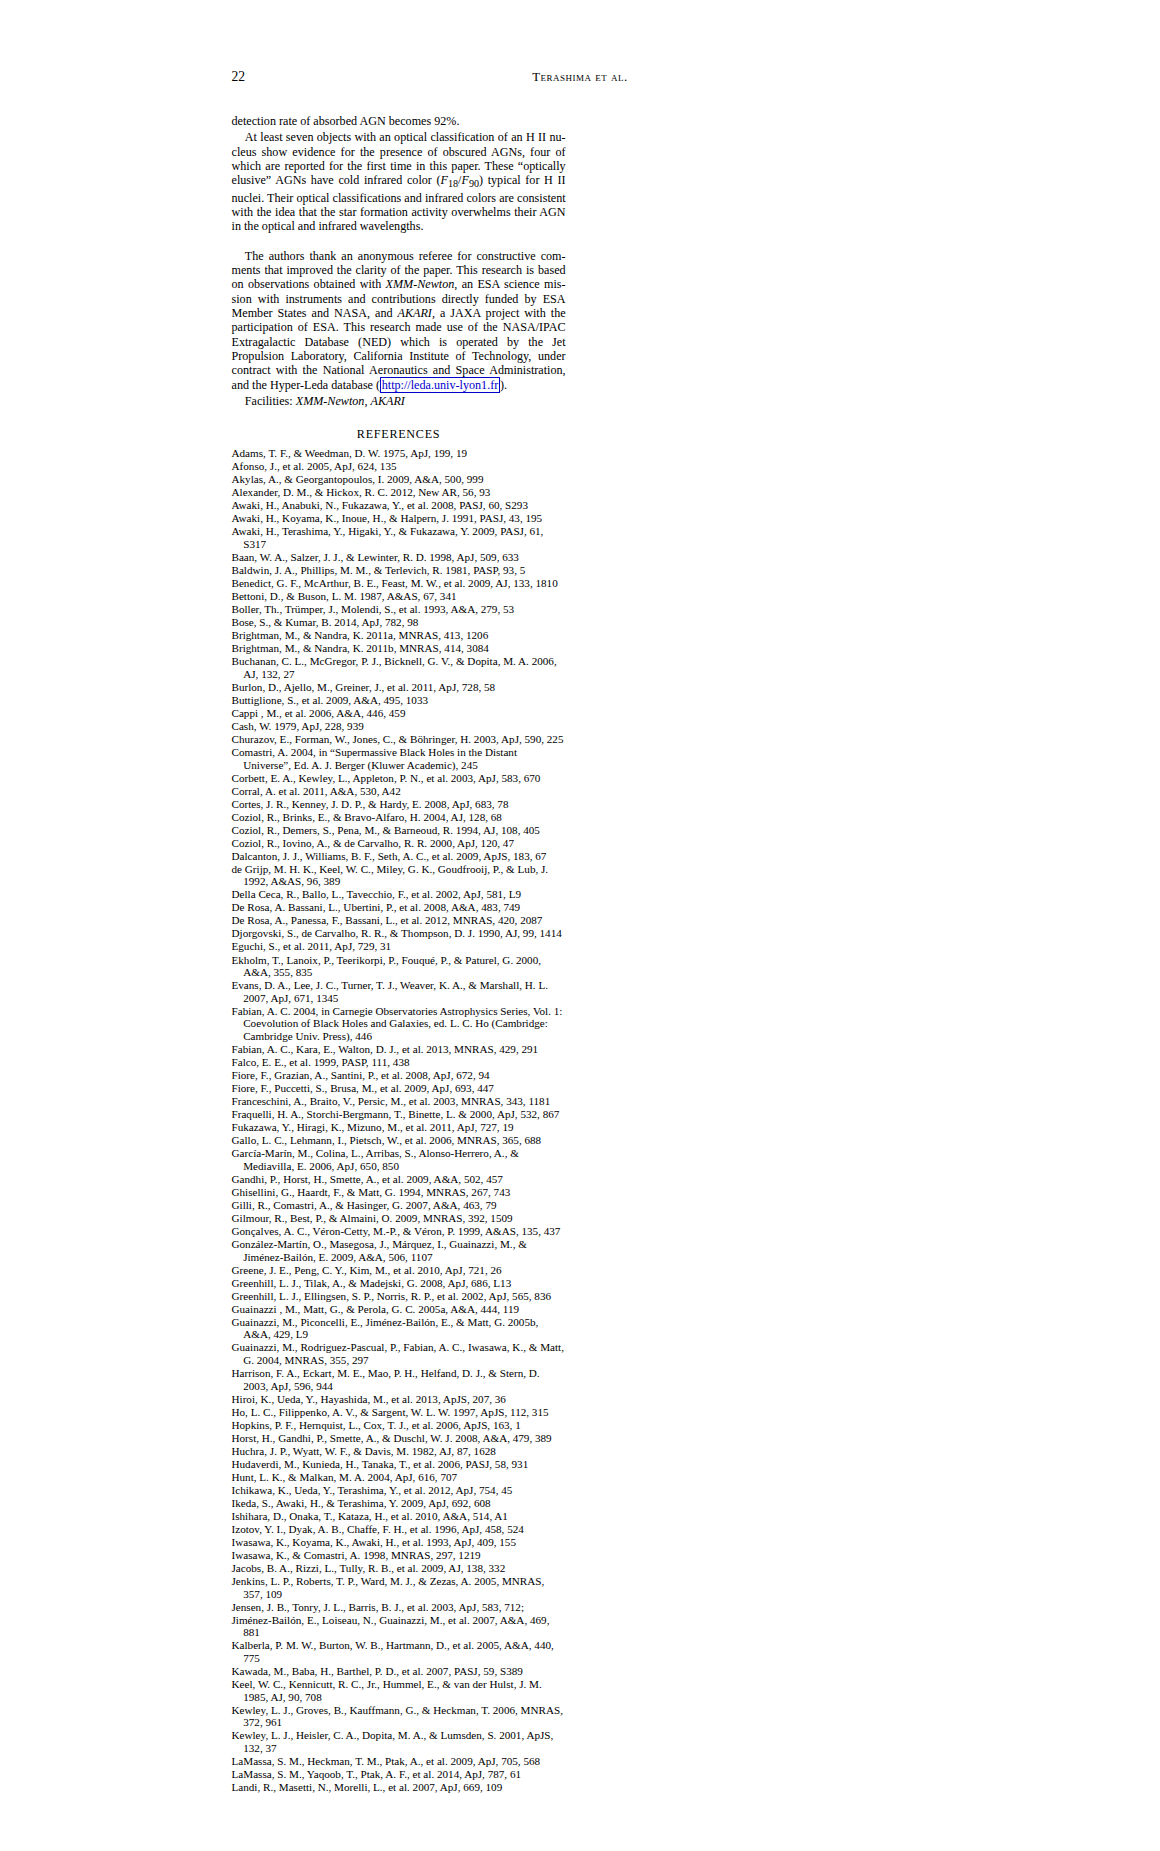22
Terashima et al.
detection rate of absorbed AGN becomes 92%.
At least seven objects with an optical classification of an H II nucleus show evidence for the presence of obscured AGNs, four of which are reported for the first time in this paper. These “optically elusive” AGNs have cold infrared color (F18/F90) typical for H II nuclei. Their optical classifications and infrared colors are consistent with the idea that the star formation activity overwhelms their AGN in the optical and infrared wavelengths.
The authors thank an anonymous referee for constructive comments that improved the clarity of the paper. This research is based on observations obtained with XMM-Newton, an ESA science mission with instruments and contributions directly funded by ESA Member States and NASA, and AKARI, a JAXA project with the participation of ESA. This research made use of the NASA/IPAC Extragalactic Database (NED) which is operated by the Jet Propulsion Laboratory, California Institute of Technology, under contract with the National Aeronautics and Space Administration, and the Hyper-Leda database (http://leda.univ-lyon1.fr).
Facilities: XMM-Newton, AKARI
REFERENCES
Adams, T. F., & Weedman, D. W. 1975, ApJ, 199, 19
Afonso, J., et al. 2005, ApJ, 624, 135
Akylas, A., & Georgantopoulos, I. 2009, A&A, 500, 999
Alexander, D. M., & Hickox, R. C. 2012, New AR, 56, 93
Awaki, H., Anabuki, N., Fukazawa, Y., et al. 2008, PASJ, 60, S293
Awaki, H., Koyama, K., Inoue, H., & Halpern, J. 1991, PASJ, 43, 195
Awaki, H., Terashima, Y., Higaki, Y., & Fukazawa, Y. 2009, PASJ, 61, S317
Baan, W. A., Salzer, J. J., & Lewinter, R. D. 1998, ApJ, 509, 633
Baldwin, J. A., Phillips, M. M., & Terlevich, R. 1981, PASP, 93, 5
Benedict, G. F., McArthur, B. E., Feast, M. W., et al. 2009, AJ, 133, 1810
Bettoni, D., & Buson, L. M. 1987, A&AS, 67, 341
Boller, Th., Trümper, J., Molendi, S., et al. 1993, A&A, 279, 53
Bose, S., & Kumar, B. 2014, ApJ, 782, 98
Brightman, M., & Nandra, K. 2011a, MNRAS, 413, 1206
Brightman, M., & Nandra, K. 2011b, MNRAS, 414, 3084
Buchanan, C. L., McGregor, P. J., Bicknell, G. V., & Dopita, M. A. 2006, AJ, 132, 27
Burlon, D., Ajello, M., Greiner, J., et al. 2011, ApJ, 728, 58
Buttiglione, S., et al. 2009, A&A, 495, 1033
Cappi , M., et al. 2006, A&A, 446, 459
Cash, W. 1979, ApJ, 228, 939
Churazov, E., Forman, W., Jones, C., & Böhringer, H. 2003, ApJ, 590, 225
Comastri, A. 2004, in “Supermassive Black Holes in the Distant Universe”, Ed. A. J. Berger (Kluwer Academic), 245
Corbett, E. A., Kewley, L., Appleton, P. N., et al. 2003, ApJ, 583, 670
Corral, A. et al. 2011, A&A, 530, A42
Cortes, J. R., Kenney, J. D. P., & Hardy, E. 2008, ApJ, 683, 78
Coziol, R., Brinks, E., & Bravo-Alfaro, H. 2004, AJ, 128, 68
Coziol, R., Demers, S., Pena, M., & Barneoud, R. 1994, AJ, 108, 405
Coziol, R., Iovino, A., & de Carvalho, R. R. 2000, ApJ, 120, 47
Dalcanton, J. J., Williams, B. F., Seth, A. C., et al. 2009, ApJS, 183, 67
de Grijp, M. H. K., Keel, W. C., Miley, G. K., Goudfrooij, P., & Lub, J. 1992, A&AS, 96, 389
Della Ceca, R., Ballo, L., Tavecchio, F., et al. 2002, ApJ, 581, L9
De Rosa, A. Bassani, L., Ubertini, P., et al. 2008, A&A, 483, 749
De Rosa, A., Panessa, F., Bassani, L., et al. 2012, MNRAS, 420, 2087
Djorgovski, S., de Carvalho, R. R., & Thompson, D. J. 1990, AJ, 99, 1414
Eguchi, S., et al. 2011, ApJ, 729, 31
Ekholm, T., Lanoix, P., Teerikorpi, P., Fouqué, P., & Paturel, G. 2000, A&A, 355, 835
Evans, D. A., Lee, J. C., Turner, T. J., Weaver, K. A., & Marshall, H. L. 2007, ApJ, 671, 1345
Fabian, A. C. 2004, in Carnegie Observatories Astrophysics Series, Vol. 1: Coevolution of Black Holes and Galaxies, ed. L. C. Ho (Cambridge: Cambridge Univ. Press), 446
Fabian, A. C., Kara, E., Walton, D. J., et al. 2013, MNRAS, 429, 291
Falco, E. E., et al. 1999, PASP, 111, 438
Fiore, F., Grazian, A., Santini, P., et al. 2008, ApJ, 672, 94
Fiore, F., Puccetti, S., Brusa, M., et al. 2009, ApJ, 693, 447
Franceschini, A., Braito, V., Persic, M., et al. 2003, MNRAS, 343, 1181
Fraquelli, H. A., Storchi-Bergmann, T., Binette, L. & 2000, ApJ, 532, 867
Fukazawa, Y., Hiragi, K., Mizuno, M., et al. 2011, ApJ, 727, 19
Gallo, L. C., Lehmann, I., Pietsch, W., et al. 2006, MNRAS, 365, 688
García-Marín, M., Colina, L., Arribas, S., Alonso-Herrero, A., & Mediavilla, E. 2006, ApJ, 650, 850
Gandhi, P., Horst, H., Smette, A., et al. 2009, A&A, 502, 457
Ghisellini, G., Haardt, F., & Matt, G. 1994, MNRAS, 267, 743
Gilli, R., Comastri, A., & Hasinger, G. 2007, A&A, 463, 79
Gilmour, R., Best, P., & Almaini, O. 2009, MNRAS, 392, 1509
Gonçalves, A. C., Véron-Cetty, M.-P., & Véron, P. 1999, A&AS, 135, 437
González-Martín, O., Masegosa, J., Márquez, I., Guainazzi, M., & Jiménez-Bailón, E. 2009, A&A, 506, 1107
Greene, J. E., Peng, C. Y., Kim, M., et al. 2010, ApJ, 721, 26
Greenhill, L. J., Tilak, A., & Madejski, G. 2008, ApJ, 686, L13
Greenhill, L. J., Ellingsen, S. P., Norris, R. P., et al. 2002, ApJ, 565, 836
Guainazzi , M., Matt, G., & Perola, G. C. 2005a, A&A, 444, 119
Guainazzi, M., Piconcelli, E., Jiménez-Bailón, E., & Matt, G. 2005b, A&A, 429, L9
Guainazzi, M., Rodriguez-Pascual, P., Fabian, A. C., Iwasawa, K., & Matt, G. 2004, MNRAS, 355, 297
Harrison, F. A., Eckart, M. E., Mao, P. H., Helfand, D. J., & Stern, D. 2003, ApJ, 596, 944
Hiroi, K., Ueda, Y., Hayashida, M., et al. 2013, ApJS, 207, 36
Ho, L. C., Filippenko, A. V., & Sargent, W. L. W. 1997, ApJS, 112, 315
Hopkins, P. F., Hernquist, L., Cox, T. J., et al. 2006, ApJS, 163, 1
Horst, H., Gandhi, P., Smette, A., & Duschl, W. J. 2008, A&A, 479, 389
Huchra, J. P., Wyatt, W. F., & Davis, M. 1982, AJ, 87, 1628
Hudaverdi, M., Kunieda, H., Tanaka, T., et al. 2006, PASJ, 58, 931
Hunt, L. K., & Malkan, M. A. 2004, ApJ, 616, 707
Ichikawa, K., Ueda, Y., Terashima, Y., et al. 2012, ApJ, 754, 45
Ikeda, S., Awaki, H., & Terashima, Y. 2009, ApJ, 692, 608
Ishihara, D., Onaka, T., Kataza, H., et al. 2010, A&A, 514, A1
Izotov, Y. I., Dyak, A. B., Chaffe, F. H., et al. 1996, ApJ, 458, 524
Iwasawa, K., Koyama, K., Awaki, H., et al. 1993, ApJ, 409, 155
Iwasawa, K., & Comastri, A. 1998, MNRAS, 297, 1219
Jacobs, B. A., Rizzi, L., Tully, R. B., et al. 2009, AJ, 138, 332
Jenkins, L. P., Roberts, T. P., Ward, M. J., & Zezas, A. 2005, MNRAS, 357, 109
Jensen, J. B., Tonry, J. L., Barris, B. J., et al. 2003, ApJ, 583, 712;
Jiménez-Bailón, E., Loiseau, N., Guainazzi, M., et al. 2007, A&A, 469, 881
Kalberla, P. M. W., Burton, W. B., Hartmann, D., et al. 2005, A&A, 440, 775
Kawada, M., Baba, H., Barthel, P. D., et al. 2007, PASJ, 59, S389
Keel, W. C., Kennicutt, R. C., Jr., Hummel, E., & van der Hulst, J. M. 1985, AJ, 90, 708
Kewley, L. J., Groves, B., Kauffmann, G., & Heckman, T. 2006, MNRAS, 372, 961
Kewley, L. J., Heisler, C. A., Dopita, M. A., & Lumsden, S. 2001, ApJS, 132, 37
LaMassa, S. M., Heckman, T. M., Ptak, A., et al. 2009, ApJ, 705, 568
LaMassa, S. M., Yaqoob, T., Ptak, A. F., et al. 2014, ApJ, 787, 61
Landi, R., Masetti, N., Morelli, L., et al. 2007, ApJ, 669, 109